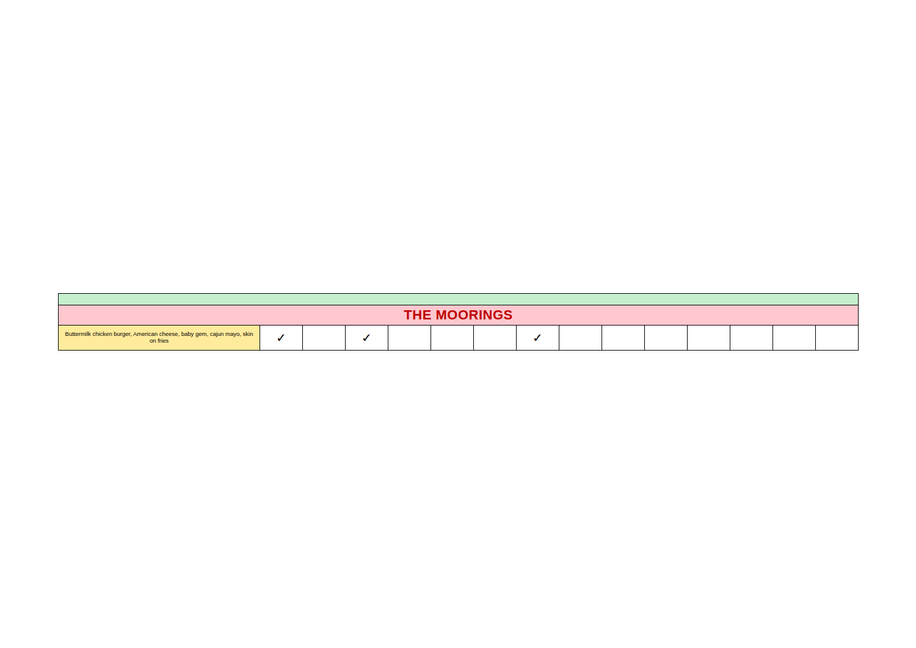| THE MOORINGS |
| Buttermilk chicken burger, American cheese, baby gem, cajun mayo, skin on fries | ✓ | | ✓ | | | | ✓ | | | | | | | |